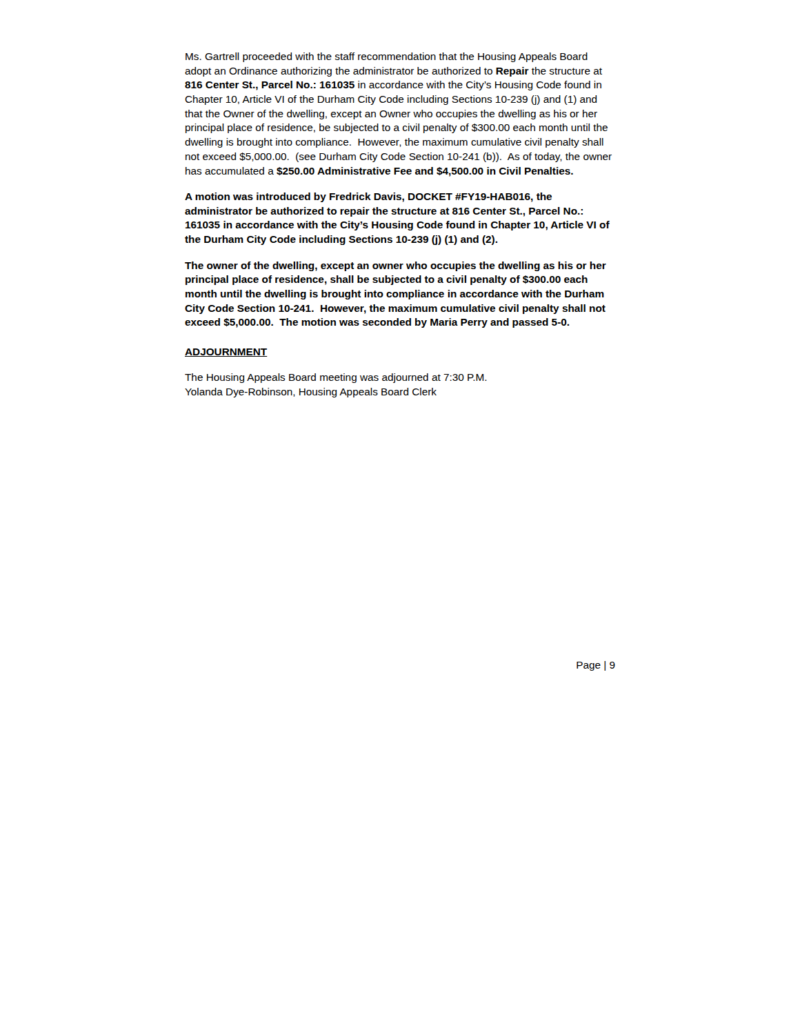Ms. Gartrell proceeded with the staff recommendation that the Housing Appeals Board adopt an Ordinance authorizing the administrator be authorized to Repair the structure at 816 Center St., Parcel No.: 161035 in accordance with the City’s Housing Code found in Chapter 10, Article VI of the Durham City Code including Sections 10-239 (j) and (1) and that the Owner of the dwelling, except an Owner who occupies the dwelling as his or her principal place of residence, be subjected to a civil penalty of $300.00 each month until the dwelling is brought into compliance. However, the maximum cumulative civil penalty shall not exceed $5,000.00. (see Durham City Code Section 10-241 (b)). As of today, the owner has accumulated a $250.00 Administrative Fee and $4,500.00 in Civil Penalties.
A motion was introduced by Fredrick Davis, DOCKET #FY19-HAB016, the administrator be authorized to repair the structure at 816 Center St., Parcel No.: 161035 in accordance with the City’s Housing Code found in Chapter 10, Article VI of the Durham City Code including Sections 10-239 (j) (1) and (2).
The owner of the dwelling, except an owner who occupies the dwelling as his or her principal place of residence, shall be subjected to a civil penalty of $300.00 each month until the dwelling is brought into compliance in accordance with the Durham City Code Section 10-241. However, the maximum cumulative civil penalty shall not exceed $5,000.00. The motion was seconded by Maria Perry and passed 5-0.
ADJOURNMENT
The Housing Appeals Board meeting was adjourned at 7:30 P.M.
Yolanda Dye-Robinson, Housing Appeals Board Clerk
Page | 9